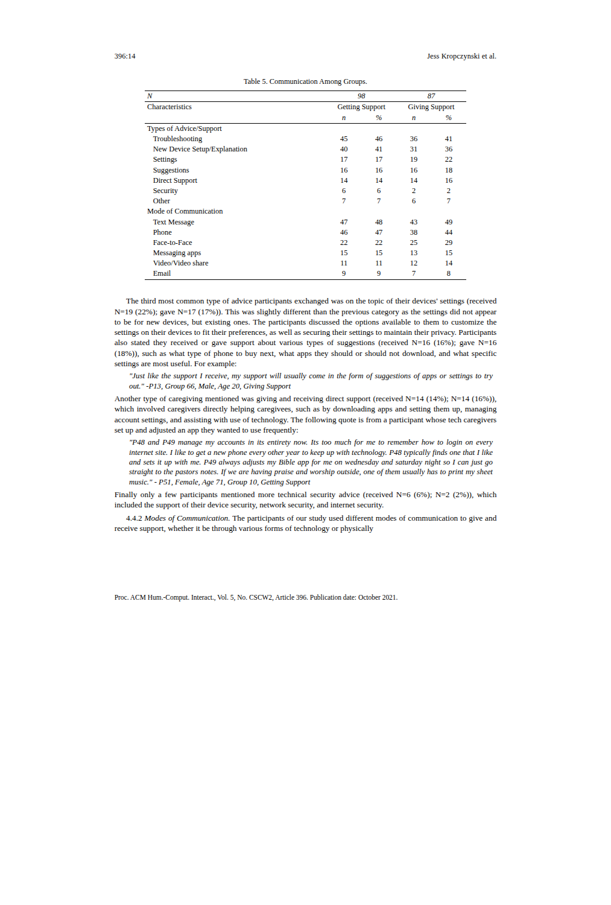396:14
Jess Kropczynski et al.
Table 5. Communication Among Groups.
| N | 98 | 87 |
| Characteristics | Getting Support | Giving Support |
| | n | % | n | % |
| Types of Advice/Support | | | | |
| Troubleshooting | 45 | 46 | 36 | 41 |
| New Device Setup/Explanation | 40 | 41 | 31 | 36 |
| Settings | 17 | 17 | 19 | 22 |
| Suggestions | 16 | 16 | 16 | 18 |
| Direct Support | 14 | 14 | 14 | 16 |
| Security | 6 | 6 | 2 | 2 |
| Other | 7 | 7 | 6 | 7 |
| Mode of Communication | | | | |
| Text Message | 47 | 48 | 43 | 49 |
| Phone | 46 | 47 | 38 | 44 |
| Face-to-Face | 22 | 22 | 25 | 29 |
| Messaging apps | 15 | 15 | 13 | 15 |
| Video/Video share | 11 | 11 | 12 | 14 |
| Email | 9 | 9 | 7 | 8 |
The third most common type of advice participants exchanged was on the topic of their devices' settings (received N=19 (22%); gave N=17 (17%)). This was slightly different than the previous category as the settings did not appear to be for new devices, but existing ones. The participants discussed the options available to them to customize the settings on their devices to fit their preferences, as well as securing their settings to maintain their privacy. Participants also stated they received or gave support about various types of suggestions (received N=16 (16%); gave N=16 (18%)), such as what type of phone to buy next, what apps they should or should not download, and what specific settings are most useful. For example:
"Just like the support I receive, my support will usually come in the form of suggestions of apps or settings to try out." -P13, Group 66, Male, Age 20, Giving Support
Another type of caregiving mentioned was giving and receiving direct support (received N=14 (14%); N=14 (16%)), which involved caregivers directly helping caregivees, such as by downloading apps and setting them up, managing account settings, and assisting with use of technology. The following quote is from a participant whose tech caregivers set up and adjusted an app they wanted to use frequently:
"P48 and P49 manage my accounts in its entirety now. Its too much for me to remember how to login on every internet site. I like to get a new phone every other year to keep up with technology. P48 typically finds one that I like and sets it up with me. P49 always adjusts my Bible app for me on wednesday and saturday night so I can just go straight to the pastors notes. If we are having praise and worship outside, one of them usually has to print my sheet music." - P51, Female, Age 71, Group 10, Getting Support
Finally only a few participants mentioned more technical security advice (received N=6 (6%); N=2 (2%)), which included the support of their device security, network security, and internet security.
4.4.2 Modes of Communication. The participants of our study used different modes of communication to give and receive support, whether it be through various forms of technology or physically
Proc. ACM Hum.-Comput. Interact., Vol. 5, No. CSCW2, Article 396. Publication date: October 2021.